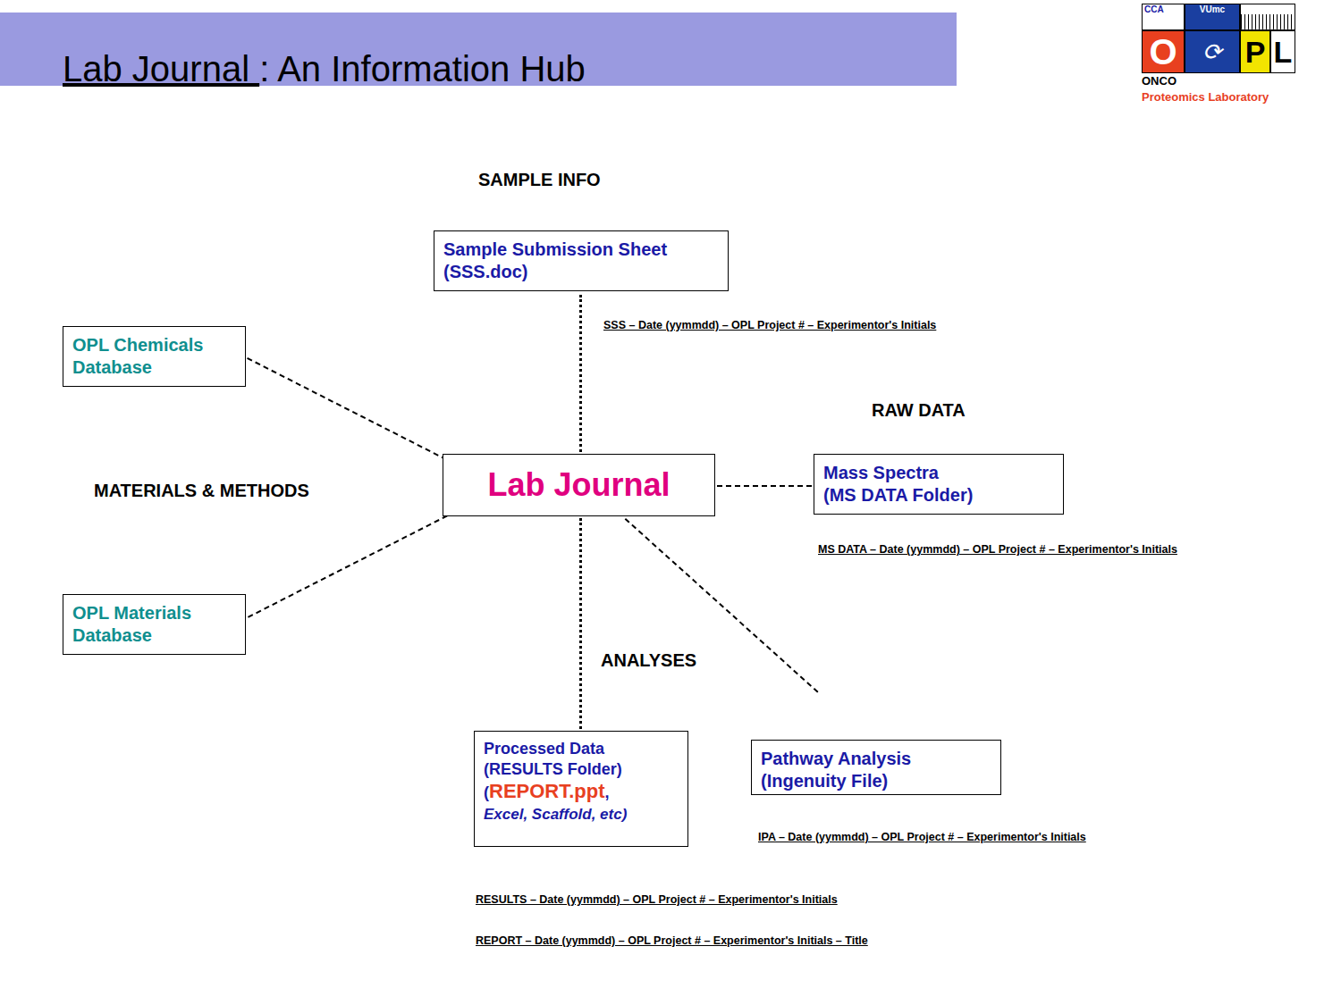Lab Journal : An Information Hub
CCA
VUmc
O
⟳
P
L
ONCO
Proteomics Laboratory
SAMPLE INFO
RAW DATA
MATERIALS & METHODS
ANALYSES
Sample Submission Sheet
(SSS.doc)
OPL Chemicals
Database
OPL Materials
Database
Lab Journal
Mass Spectra
(MS DATA Folder)
Processed Data
(RESULTS Folder)
(REPORT.ppt,
Excel, Scaffold, etc)
Pathway Analysis
(Ingenuity File)
SSS – Date (yymmdd) – OPL Project # – Experimentor's Initials
MS DATA – Date (yymmdd) – OPL Project # – Experimentor's Initials
IPA – Date (yymmdd) – OPL Project # – Experimentor's Initials
RESULTS – Date (yymmdd) – OPL Project # – Experimentor's Initials
REPORT – Date (yymmdd) – OPL Project # – Experimentor's Initials – Title